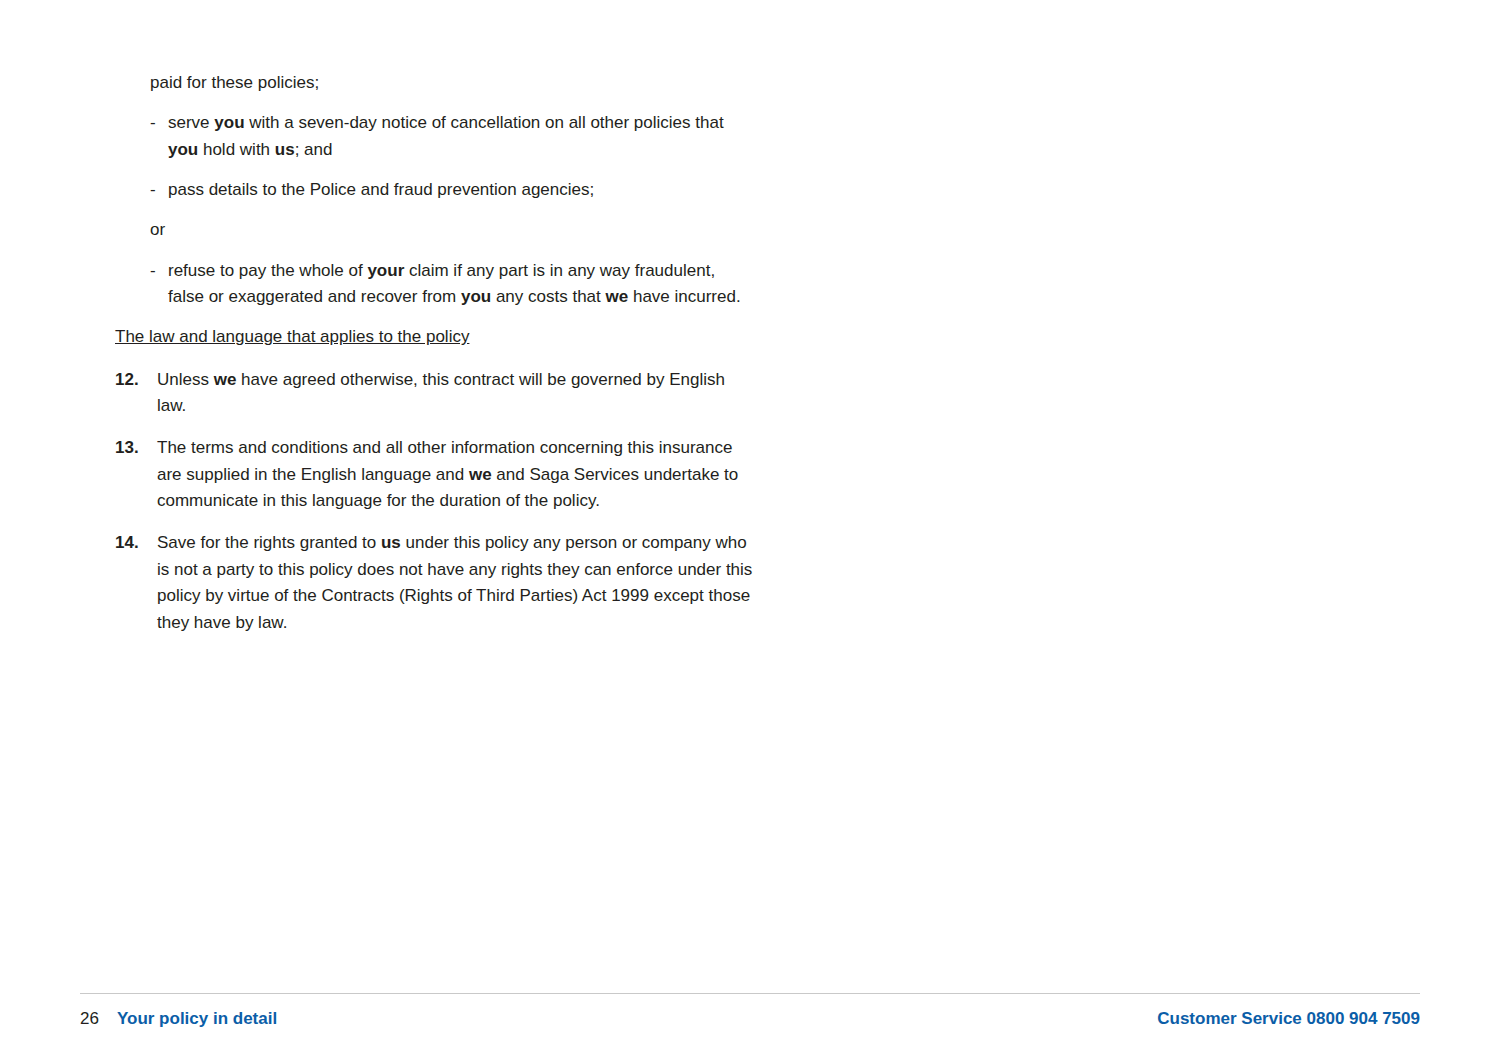paid for these policies;
-serve you with a seven-day notice of cancellation on all other policies that you hold with us; and
-pass details to the Police and fraud prevention agencies;
or
-refuse to pay the whole of your claim if any part is in any way fraudulent, false or exaggerated and recover from you any costs that we have incurred.
The law and language that applies to the policy
12. Unless we have agreed otherwise, this contract will be governed by English law.
13. The terms and conditions and all other information concerning this insurance are supplied in the English language and we and Saga Services undertake to communicate in this language for the duration of the policy.
14. Save for the rights granted to us under this policy any person or company who is not a party to this policy does not have any rights they can enforce under this policy by virtue of the Contracts (Rights of Third Parties) Act 1999 except those they have by law.
26 Your policy in detail
Customer Service 0800 904 7509